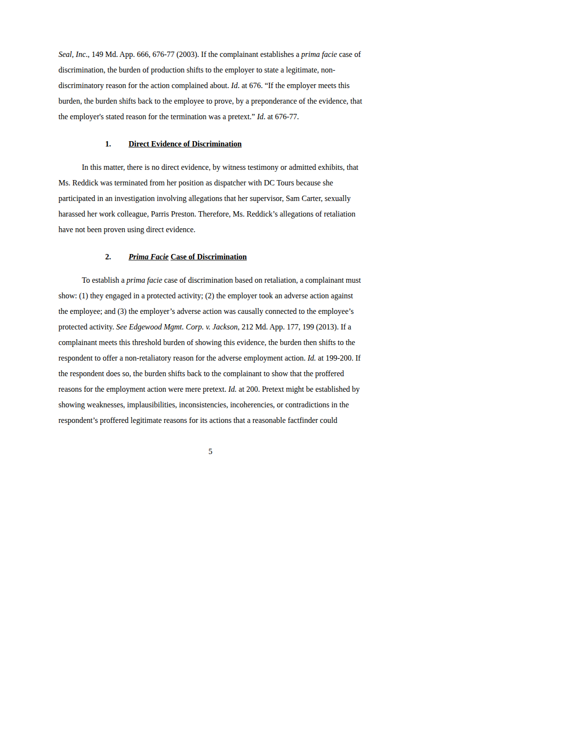Seal, Inc., 149 Md. App. 666, 676-77 (2003). If the complainant establishes a prima facie case of discrimination, the burden of production shifts to the employer to state a legitimate, non-discriminatory reason for the action complained about. Id. at 676. “If the employer meets this burden, the burden shifts back to the employee to prove, by a preponderance of the evidence, that the employer's stated reason for the termination was a pretext.” Id. at 676-77.
1. Direct Evidence of Discrimination
In this matter, there is no direct evidence, by witness testimony or admitted exhibits, that Ms. Reddick was terminated from her position as dispatcher with DC Tours because she participated in an investigation involving allegations that her supervisor, Sam Carter, sexually harassed her work colleague, Parris Preston. Therefore, Ms. Reddick’s allegations of retaliation have not been proven using direct evidence.
2. Prima Facie Case of Discrimination
To establish a prima facie case of discrimination based on retaliation, a complainant must show: (1) they engaged in a protected activity; (2) the employer took an adverse action against the employee; and (3) the employer’s adverse action was causally connected to the employee’s protected activity. See Edgewood Mgmt. Corp. v. Jackson, 212 Md. App. 177, 199 (2013). If a complainant meets this threshold burden of showing this evidence, the burden then shifts to the respondent to offer a non-retaliatory reason for the adverse employment action. Id. at 199-200. If the respondent does so, the burden shifts back to the complainant to show that the proffered reasons for the employment action were mere pretext. Id. at 200. Pretext might be established by showing weaknesses, implausibilities, inconsistencies, incoherencies, or contradictions in the respondent’s proffered legitimate reasons for its actions that a reasonable factfinder could
5